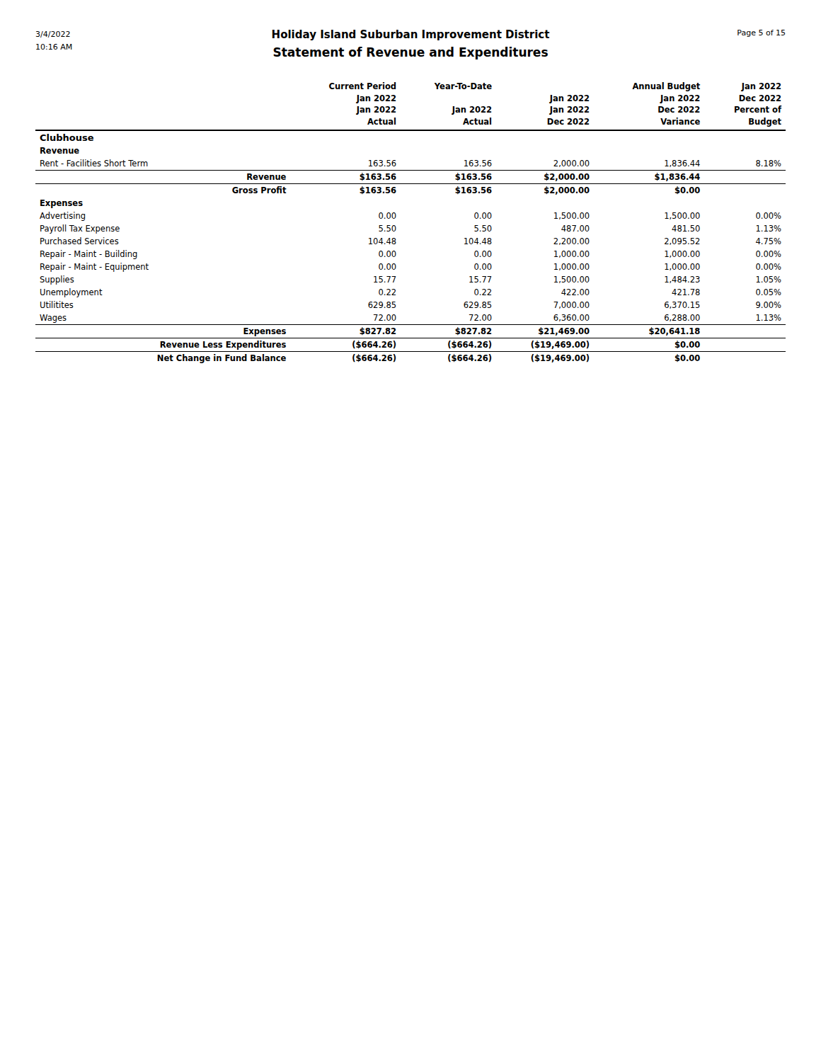3/4/2022
10:16 AM
Page 5 of 15
Holiday Island Suburban Improvement District
Statement of Revenue and Expenditures
| | Current Period Jan 2022 Jan 2022 Actual | Year-To-Date Jan 2022 Actual | Jan 2022 Jan 2022 Dec 2022 | Annual Budget Jan 2022 Dec 2022 Variance | Jan 2022 Dec 2022 Percent of Budget |
| --- | --- | --- | --- | --- | --- |
| Clubhouse |
| Revenue |
| Rent - Facilities Short Term | 163.56 | 163.56 | 2,000.00 | 1,836.44 | 8.18% |
| Revenue | $163.56 | $163.56 | $2,000.00 | $1,836.44 | |
| Gross Profit | $163.56 | $163.56 | $2,000.00 | $0.00 | |
| Expenses |
| Advertising | 0.00 | 0.00 | 1,500.00 | 1,500.00 | 0.00% |
| Payroll Tax Expense | 5.50 | 5.50 | 487.00 | 481.50 | 1.13% |
| Purchased Services | 104.48 | 104.48 | 2,200.00 | 2,095.52 | 4.75% |
| Repair - Maint - Building | 0.00 | 0.00 | 1,000.00 | 1,000.00 | 0.00% |
| Repair - Maint - Equipment | 0.00 | 0.00 | 1,000.00 | 1,000.00 | 0.00% |
| Supplies | 15.77 | 15.77 | 1,500.00 | 1,484.23 | 1.05% |
| Unemployment | 0.22 | 0.22 | 422.00 | 421.78 | 0.05% |
| Utilitites | 629.85 | 629.85 | 7,000.00 | 6,370.15 | 9.00% |
| Wages | 72.00 | 72.00 | 6,360.00 | 6,288.00 | 1.13% |
| Expenses | $827.82 | $827.82 | $21,469.00 | $20,641.18 | |
| Revenue Less Expenditures | ($664.26) | ($664.26) | ($19,469.00) | $0.00 | |
| Net Change in Fund Balance | ($664.26) | ($664.26) | ($19,469.00) | $0.00 | |